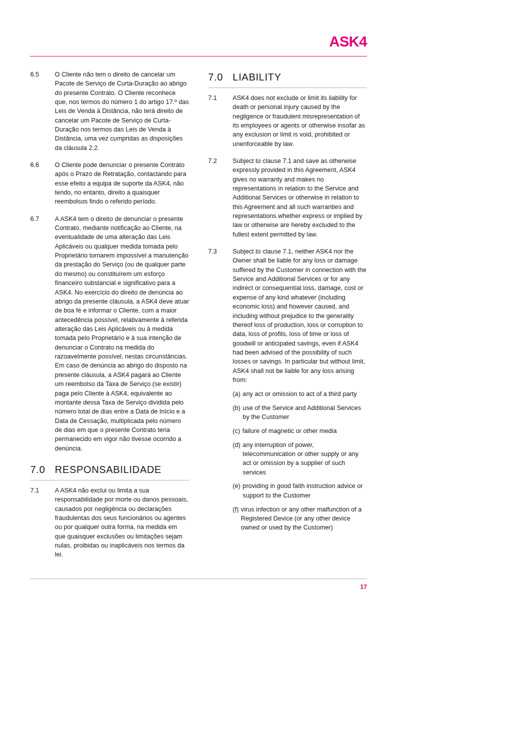ASK4
6.5
O Cliente não tem o direito de cancelar um Pacote de Serviço de Curta-Duração ao abrigo do presente Contrato. O Cliente reconhece que, nos termos do número 1 do artigo 17.º das Leis de Venda à Distância, não terá direito de cancelar um Pacote de Serviço de Curta-Duração nos termos das Leis de Venda à Distância, uma vez cumpridas as disposições da cláusula 2.2.
6.6
O Cliente pode denunciar o presente Contrato após o Prazo de Retratação, contactando para esse efeito a equipa de suporte da ASK4, não tendo, no entanto, direito a quaisquer reembolsos findo o referido período.
6.7
A ASK4 tem o direito de denunciar o presente Contrato, mediante notificação ao Cliente, na eventualidade de uma alteração das Leis Aplicáveis ou qualquer medida tomada pelo Proprietário tornarem impossível a manutenção da prestação do Serviço (ou de qualquer parte do mesmo) ou constituírem um esforço financeiro substancial e significativo para a ASK4. No exercício do direito de denúncia ao abrigo da presente cláusula, a ASK4 deve atuar de boa fé e informar o Cliente, com a maior antecedência possível, relativamente à referida alteração das Leis Aplicáveis ou à medida tomada pelo Proprietário e à sua intenção de denunciar o Contrato na medida do razoavelmente possível, nestas circunstâncias. Em caso de denúncia ao abrigo do disposto na presente cláusula, a ASK4 pagará ao Cliente um reembolso da Taxa de Serviço (se existir) paga pelo Cliente à ASK4, equivalente ao montante dessa Taxa de Serviço dividida pelo número total de dias entre a Data de Início e a Data de Cessação, multiplicada pelo número de dias em que o presente Contrato teria permanecido em vigor não tivesse ocorrido a denúncia.
7.0 RESPONSABILIDADE
7.1
A ASK4 não exclui ou limita a sua responsabilidade por morte ou danos pessoais, causados por negligência ou declarações fraudulentas dos seus funcionários ou agentes ou por qualquer outra forma, na medida em que quaisquer exclusões ou limitações sejam nulas, proibidas ou inaplicáveis nos termos da lei.
7.0 LIABILITY
7.1
ASK4 does not exclude or limit its liability for death or personal injury caused by the negligence or fraudulent misrepresentation of its employees or agents or otherwise insofar as any exclusion or limit is void, prohibited or unenforceable by law.
7.2
Subject to clause 7.1 and save as otherwise expressly provided in this Agreement, ASK4 gives no warranty and makes no representations in relation to the Service and Additional Services or otherwise in relation to this Agreement and all such warranties and representations whether express or implied by law or otherwise are hereby excluded to the fullest extent permitted by law.
7.3
Subject to clause 7.1, neither ASK4 nor the Owner shall be liable for any loss or damage suffered by the Customer in connection with the Service and Additional Services or for any indirect or consequential loss, damage, cost or expense of any kind whatever (including economic loss) and however caused, and including without prejudice to the generality thereof loss of production, loss or corruption to data, loss of profits, loss of time or loss of goodwill or anticipated savings, even if ASK4 had been advised of the possibility of such losses or savings. In particular but without limit, ASK4 shall not be liable for any loss arising from:
(a)
any act or omission to act of a third party
(b)
use of the Service and Additional Services by the Customer
(c)
failure of magnetic or other media
(d)
any interruption of power, telecommunication or other supply or any act or omission by a supplier of such services
(e)
providing in good faith instruction advice or support to the Customer
(f)
virus infection or any other malfunction of a Registered Device (or any other device owned or used by the Customer)
17